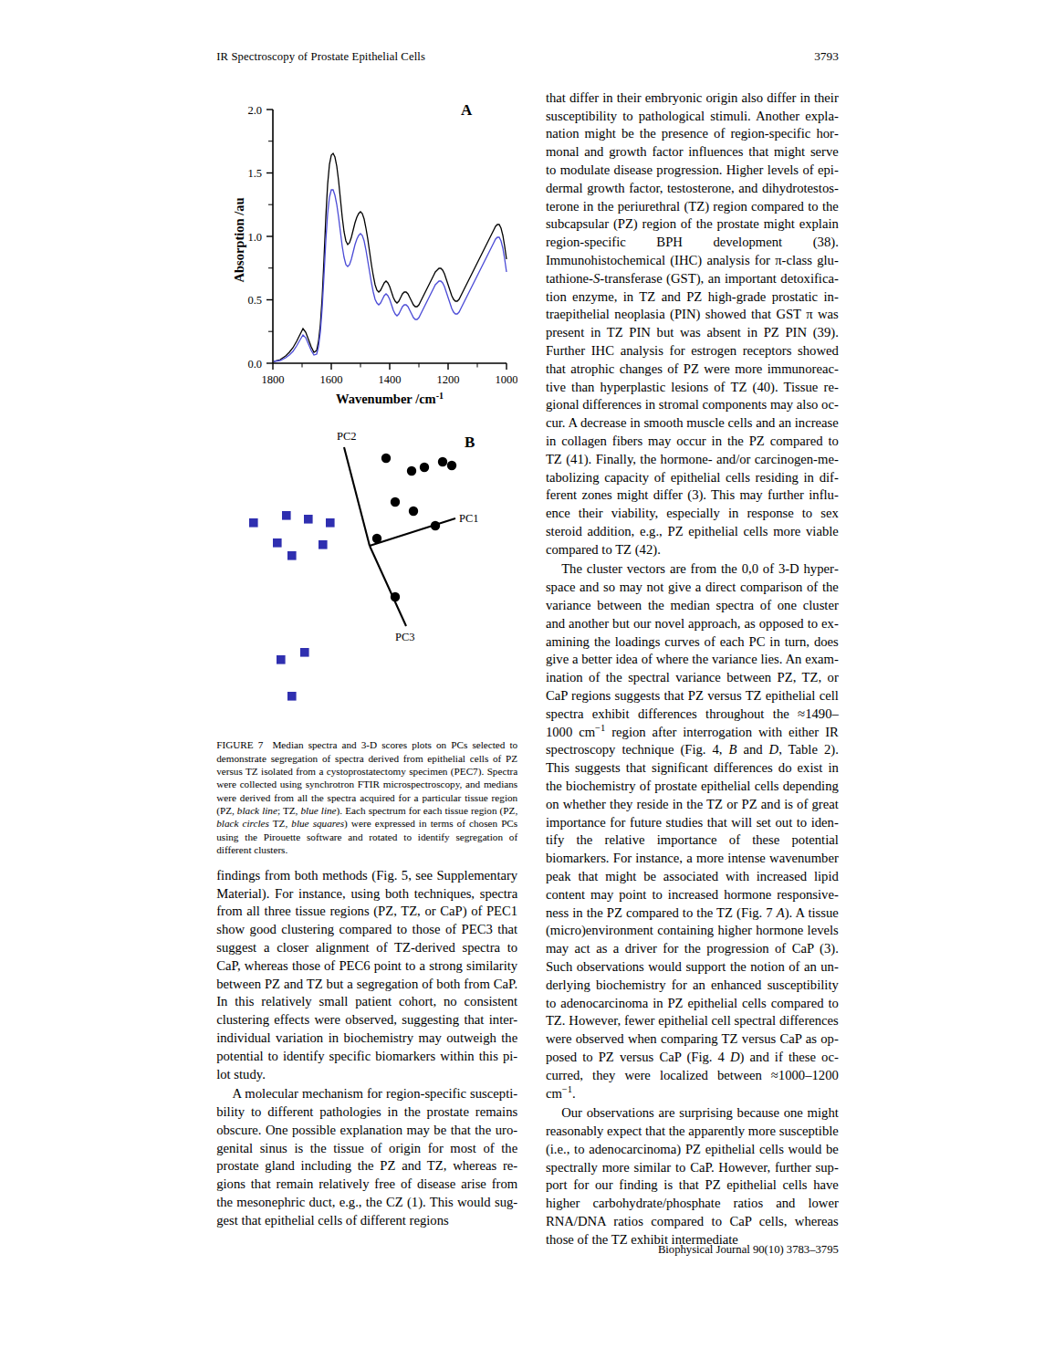IR Spectroscopy of Prostate Epithelial Cells
3793
A 2.0 1.5 1.0 0.5 0.0 1800 1600 1400 1200 1000 Absorption /au Wavenumber /cm-1 B PC2 PC1 PC3
FIGURE 7 Median spectra and 3-D scores plots on PCs selected to demonstrate segregation of spectra derived from epithelial cells of PZ versus TZ isolated from a cystoprostatectomy specimen (PEC7). Spectra were collected using synchrotron FTIR microspectroscopy, and medians were derived from all the spectra acquired for a particular tissue region (PZ, black line; TZ, blue line). Each spectrum for each tissue region (PZ, black circles TZ, blue squares) were expressed in terms of chosen PCs using the Pirouette software and rotated to identify segregation of different clusters.
findings from both methods (Fig. 5, see Supplementary Material). For instance, using both techniques, spectra from all three tissue regions (PZ, TZ, or CaP) of PEC1 show good clustering compared to those of PEC3 that suggest a closer alignment of TZ-derived spectra to CaP, whereas those of PEC6 point to a strong similarity between PZ and TZ but a segregation of both from CaP. In this relatively small patient cohort, no consistent clustering effects were observed, suggesting that inter-individual variation in biochemistry may outweigh the potential to identify specific biomarkers within this pilot study.
A molecular mechanism for region-specific susceptibility to different pathologies in the prostate remains obscure. One possible explanation may be that the urogenital sinus is the tissue of origin for most of the prostate gland including the PZ and TZ, whereas regions that remain relatively free of disease arise from the mesonephric duct, e.g., the CZ (1). This would suggest that epithelial cells of different regions
that differ in their embryonic origin also differ in their susceptibility to pathological stimuli. Another explanation might be the presence of region-specific hormonal and growth factor influences that might serve to modulate disease progression. Higher levels of epidermal growth factor, testosterone, and dihydrotestosterone in the periurethral (TZ) region compared to the subcapsular (PZ) region of the prostate might explain region-specific BPH development (38). Immunohistochemical (IHC) analysis for π-class glutathione-S-transferase (GST), an important detoxification enzyme, in TZ and PZ high-grade prostatic intraepithelial neoplasia (PIN) showed that GST π was present in TZ PIN but was absent in PZ PIN (39). Further IHC analysis for estrogen receptors showed that atrophic changes of PZ were more immunoreactive than hyperplastic lesions of TZ (40). Tissue regional differences in stromal components may also occur. A decrease in smooth muscle cells and an increase in collagen fibers may occur in the PZ compared to TZ (41). Finally, the hormone- and/or carcinogen-metabolizing capacity of epithelial cells residing in different zones might differ (3). This may further influence their viability, especially in response to sex steroid addition, e.g., PZ epithelial cells more viable compared to TZ (42).
The cluster vectors are from the 0,0 of 3-D hyperspace and so may not give a direct comparison of the variance between the median spectra of one cluster and another but our novel approach, as opposed to examining the loadings curves of each PC in turn, does give a better idea of where the variance lies. An examination of the spectral variance between PZ, TZ, or CaP regions suggests that PZ versus TZ epithelial cell spectra exhibit differences throughout the ≈1490–1000 cm−1 region after interrogation with either IR spectroscopy technique (Fig. 4, B and D, Table 2). This suggests that significant differences do exist in the biochemistry of prostate epithelial cells depending on whether they reside in the TZ or PZ and is of great importance for future studies that will set out to identify the relative importance of these potential biomarkers. For instance, a more intense wavenumber peak that might be associated with increased lipid content may point to increased hormone responsiveness in the PZ compared to the TZ (Fig. 7 A). A tissue (micro)environment containing higher hormone levels may act as a driver for the progression of CaP (3). Such observations would support the notion of an underlying biochemistry for an enhanced susceptibility to adenocarcinoma in PZ epithelial cells compared to TZ. However, fewer epithelial cell spectral differences were observed when comparing TZ versus CaP as opposed to PZ versus CaP (Fig. 4 D) and if these occurred, they were localized between ≈1000–1200 cm−1.
Our observations are surprising because one might reasonably expect that the apparently more susceptible (i.e., to adenocarcinoma) PZ epithelial cells would be spectrally more similar to CaP. However, further support for our finding is that PZ epithelial cells have higher carbohydrate/phosphate ratios and lower RNA/DNA ratios compared to CaP cells, whereas those of the TZ exhibit intermediate
Biophysical Journal 90(10) 3783–3795